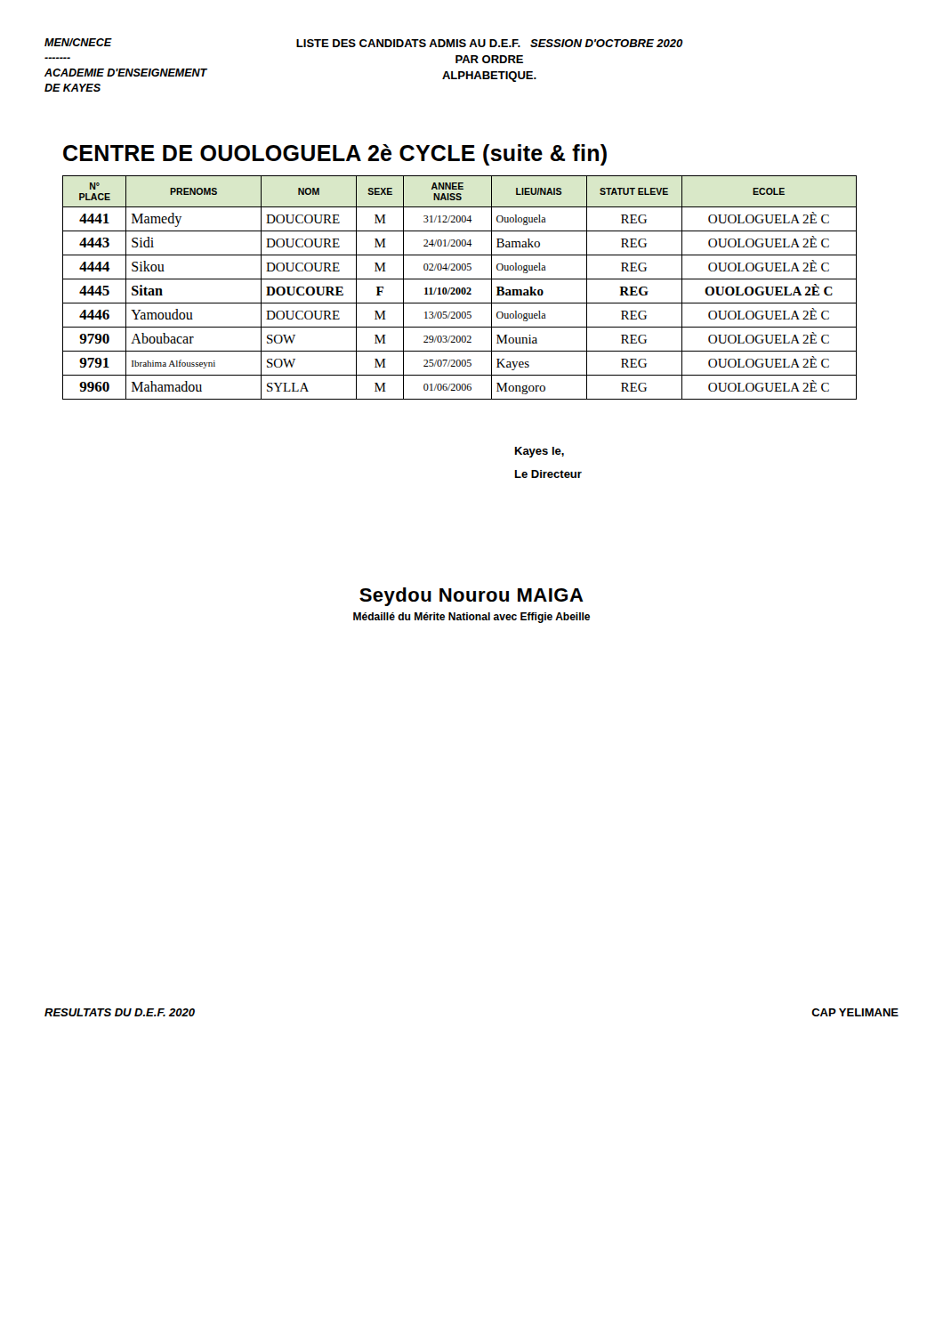MEN/CNECE
-------
ACADEMIE D'ENSEIGNEMENT
DE KAYES
LISTE DES CANDIDATS ADMIS AU D.E.F. SESSION D'OCTOBRE 2020
PAR ORDRE
ALPHABETIQUE.
CENTRE DE OUOLOGUELA 2è CYCLE (suite & fin)
| N° PLACE | PRENOMS | NOM | SEXE | ANNEE NAISS | LIEU/NAIS | STATUT ELEVE | ECOLE |
| --- | --- | --- | --- | --- | --- | --- | --- |
| 4441 | Mamedy | DOUCOURE | M | 31/12/2004 | Ouologuela | REG | OUOLOGUELA 2È C |
| 4443 | Sidi | DOUCOURE | M | 24/01/2004 | Bamako | REG | OUOLOGUELA 2È C |
| 4444 | Sikou | DOUCOURE | M | 02/04/2005 | Ouologuela | REG | OUOLOGUELA 2È C |
| 4445 | Sitan | DOUCOURE | F | 11/10/2002 | Bamako | REG | OUOLOGUELA 2È C |
| 4446 | Yamoudou | DOUCOURE | M | 13/05/2005 | Ouologuela | REG | OUOLOGUELA 2È C |
| 9790 | Aboubacar | SOW | M | 29/03/2002 | Mounia | REG | OUOLOGUELA 2È C |
| 9791 | Ibrahima Alfousseyni | SOW | M | 25/07/2005 | Kayes | REG | OUOLOGUELA 2È C |
| 9960 | Mahamadou | SYLLA | M | 01/06/2006 | Mongoro | REG | OUOLOGUELA 2È C |
Kayes le,
Le Directeur
Seydou Nourou MAIGA
Médaillé du Mérite National avec Effigie Abeille
RESULTATS DU D.E.F. 2020 CAP YELIMANE